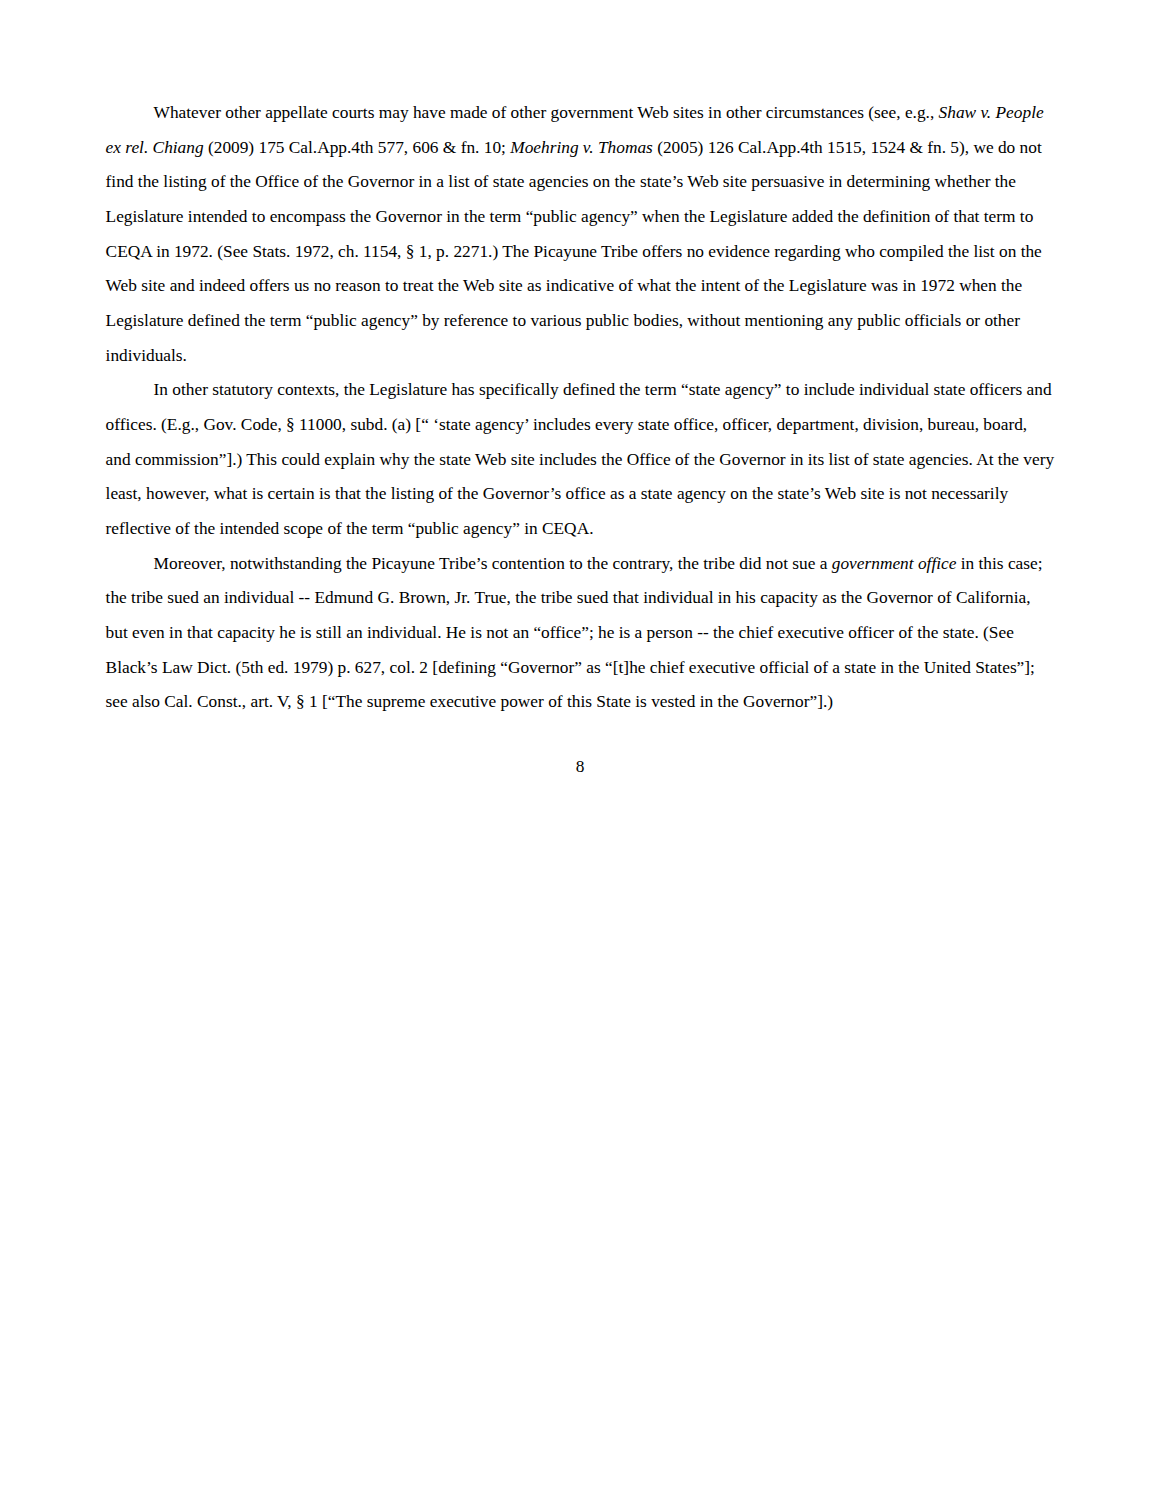Whatever other appellate courts may have made of other government Web sites in other circumstances (see, e.g., Shaw v. People ex rel. Chiang (2009) 175 Cal.App.4th 577, 606 & fn. 10; Moehring v. Thomas (2005) 126 Cal.App.4th 1515, 1524 & fn. 5), we do not find the listing of the Office of the Governor in a list of state agencies on the state’s Web site persuasive in determining whether the Legislature intended to encompass the Governor in the term “public agency” when the Legislature added the definition of that term to CEQA in 1972. (See Stats. 1972, ch. 1154, § 1, p. 2271.) The Picayune Tribe offers no evidence regarding who compiled the list on the Web site and indeed offers us no reason to treat the Web site as indicative of what the intent of the Legislature was in 1972 when the Legislature defined the term “public agency” by reference to various public bodies, without mentioning any public officials or other individuals.
In other statutory contexts, the Legislature has specifically defined the term “state agency” to include individual state officers and offices. (E.g., Gov. Code, § 11000, subd. (a) [“ ‘state agency’ includes every state office, officer, department, division, bureau, board, and commission”].) This could explain why the state Web site includes the Office of the Governor in its list of state agencies. At the very least, however, what is certain is that the listing of the Governor’s office as a state agency on the state’s Web site is not necessarily reflective of the intended scope of the term “public agency” in CEQA.
Moreover, notwithstanding the Picayune Tribe’s contention to the contrary, the tribe did not sue a government office in this case; the tribe sued an individual -- Edmund G. Brown, Jr. True, the tribe sued that individual in his capacity as the Governor of California, but even in that capacity he is still an individual. He is not an “office”; he is a person -- the chief executive officer of the state. (See Black’s Law Dict. (5th ed. 1979) p. 627, col. 2 [defining “Governor” as “[t]he chief executive official of a state in the United States”]; see also Cal. Const., art. V, § 1 [“The supreme executive power of this State is vested in the Governor”].)
8